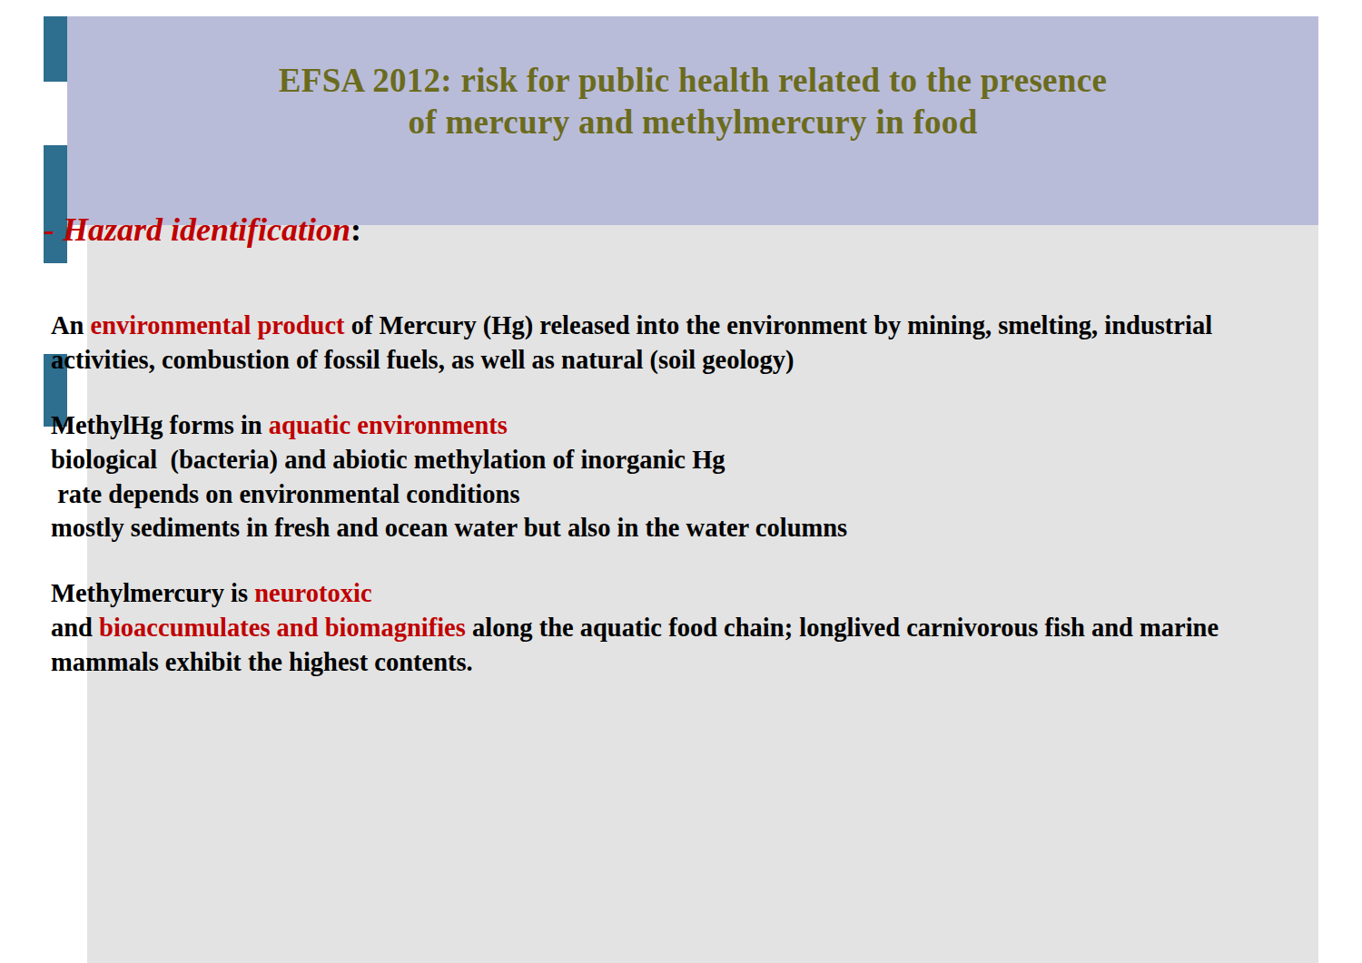EFSA 2012: risk for public health related to the presence
of mercury and methylmercury in food
- Hazard identification:
An environmental product of Mercury (Hg) released into the environment by mining, smelting, industrial activities, combustion of fossil fuels, as well as natural (soil geology)
MethylHg forms in aquatic environments
biological (bacteria) and abiotic methylation of inorganic Hg
rate depends on environmental conditions
mostly sediments in fresh and ocean water but also in the water columns
Methylmercury is neurotoxic
and bioaccumulates and biomagnifies along the aquatic food chain; longlived carnivorous fish and marine mammals exhibit the highest contents.